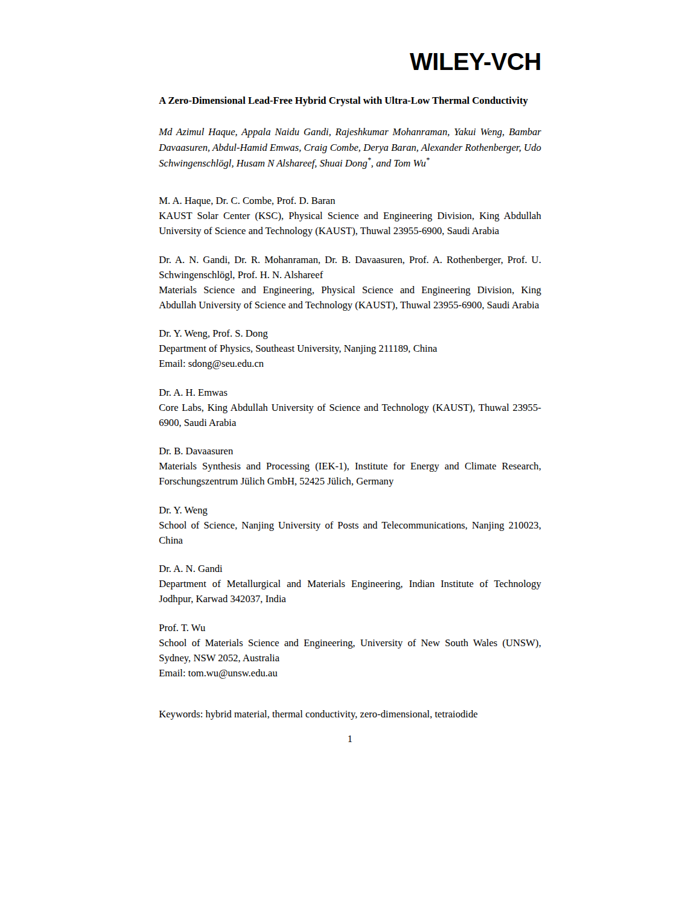WILEY-VCH
A Zero-Dimensional Lead-Free Hybrid Crystal with Ultra-Low Thermal Conductivity
Md Azimul Haque, Appala Naidu Gandi, Rajeshkumar Mohanraman, Yakui Weng, Bambar Davaasuren, Abdul-Hamid Emwas, Craig Combe, Derya Baran, Alexander Rothenberger, Udo Schwingenschlögl, Husam N Alshareef, Shuai Dong*, and Tom Wu*
M. A. Haque, Dr. C. Combe, Prof. D. Baran KAUST Solar Center (KSC), Physical Science and Engineering Division, King Abdullah University of Science and Technology (KAUST), Thuwal 23955-6900, Saudi Arabia
Dr. A. N. Gandi, Dr. R. Mohanraman, Dr. B. Davaasuren, Prof. A. Rothenberger, Prof. U. Schwingenschlögl, Prof. H. N. Alshareef Materials Science and Engineering, Physical Science and Engineering Division, King Abdullah University of Science and Technology (KAUST), Thuwal 23955-6900, Saudi Arabia
Dr. Y. Weng, Prof. S. Dong Department of Physics, Southeast University, Nanjing 211189, China
Email: sdong@seu.edu.cn
Dr. A. H. Emwas Core Labs, King Abdullah University of Science and Technology (KAUST), Thuwal 23955-6900, Saudi Arabia
Dr. B. Davaasuren Materials Synthesis and Processing (IEK-1), Institute for Energy and Climate Research, Forschungszentrum Jülich GmbH, 52425 Jülich, Germany
Dr. Y. Weng School of Science, Nanjing University of Posts and Telecommunications, Nanjing 210023, China
Dr. A. N. Gandi Department of Metallurgical and Materials Engineering, Indian Institute of Technology Jodhpur, Karwad 342037, India
Prof. T. Wu School of Materials Science and Engineering, University of New South Wales (UNSW), Sydney, NSW 2052, Australia
Email: tom.wu@unsw.edu.au
Keywords: hybrid material, thermal conductivity, zero-dimensional, tetraiodide
1